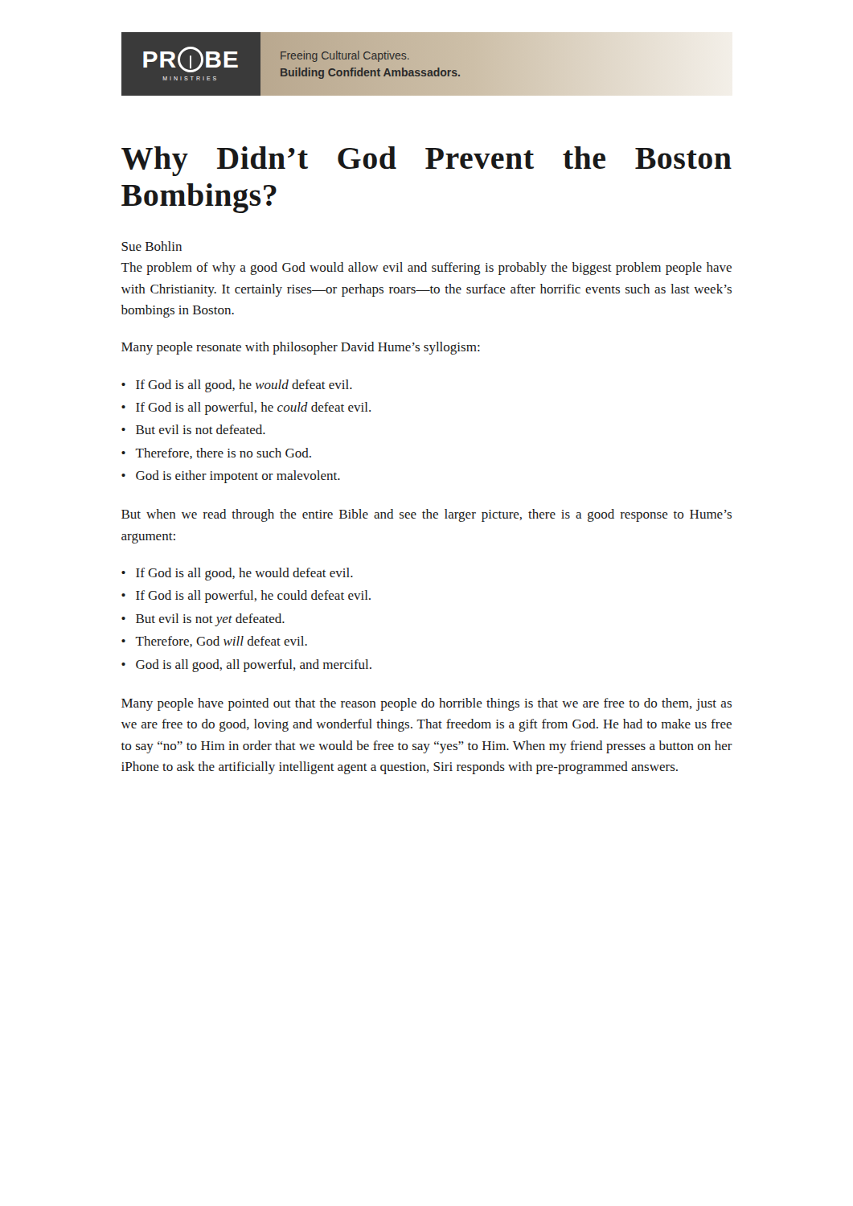PR BE
MINISTRIES
Freeing Cultural Captives.
Building Confident Ambassadors.
Why Didn’t God Prevent the Boston Bombings?
Sue Bohlin
The problem of why a good God would allow evil and suffering is probably the biggest problem people have with Christianity. It certainly rises—or perhaps roars—to the surface after horrific events such as last week’s bombings in Boston.
Many people resonate with philosopher David Hume’s syllogism:
If God is all good, he would defeat evil.
If God is all powerful, he could defeat evil.
But evil is not defeated.
Therefore, there is no such God.
God is either impotent or malevolent.
But when we read through the entire Bible and see the larger picture, there is a good response to Hume’s argument:
If God is all good, he would defeat evil.
If God is all powerful, he could defeat evil.
But evil is not yet defeated.
Therefore, God will defeat evil.
God is all good, all powerful, and merciful.
Many people have pointed out that the reason people do horrible things is that we are free to do them, just as we are free to do good, loving and wonderful things. That freedom is a gift from God. He had to make us free to say “no” to Him in order that we would be free to say “yes” to Him. When my friend presses a button on her iPhone to ask the artificially intelligent agent a question, Siri responds with pre-programmed answers.